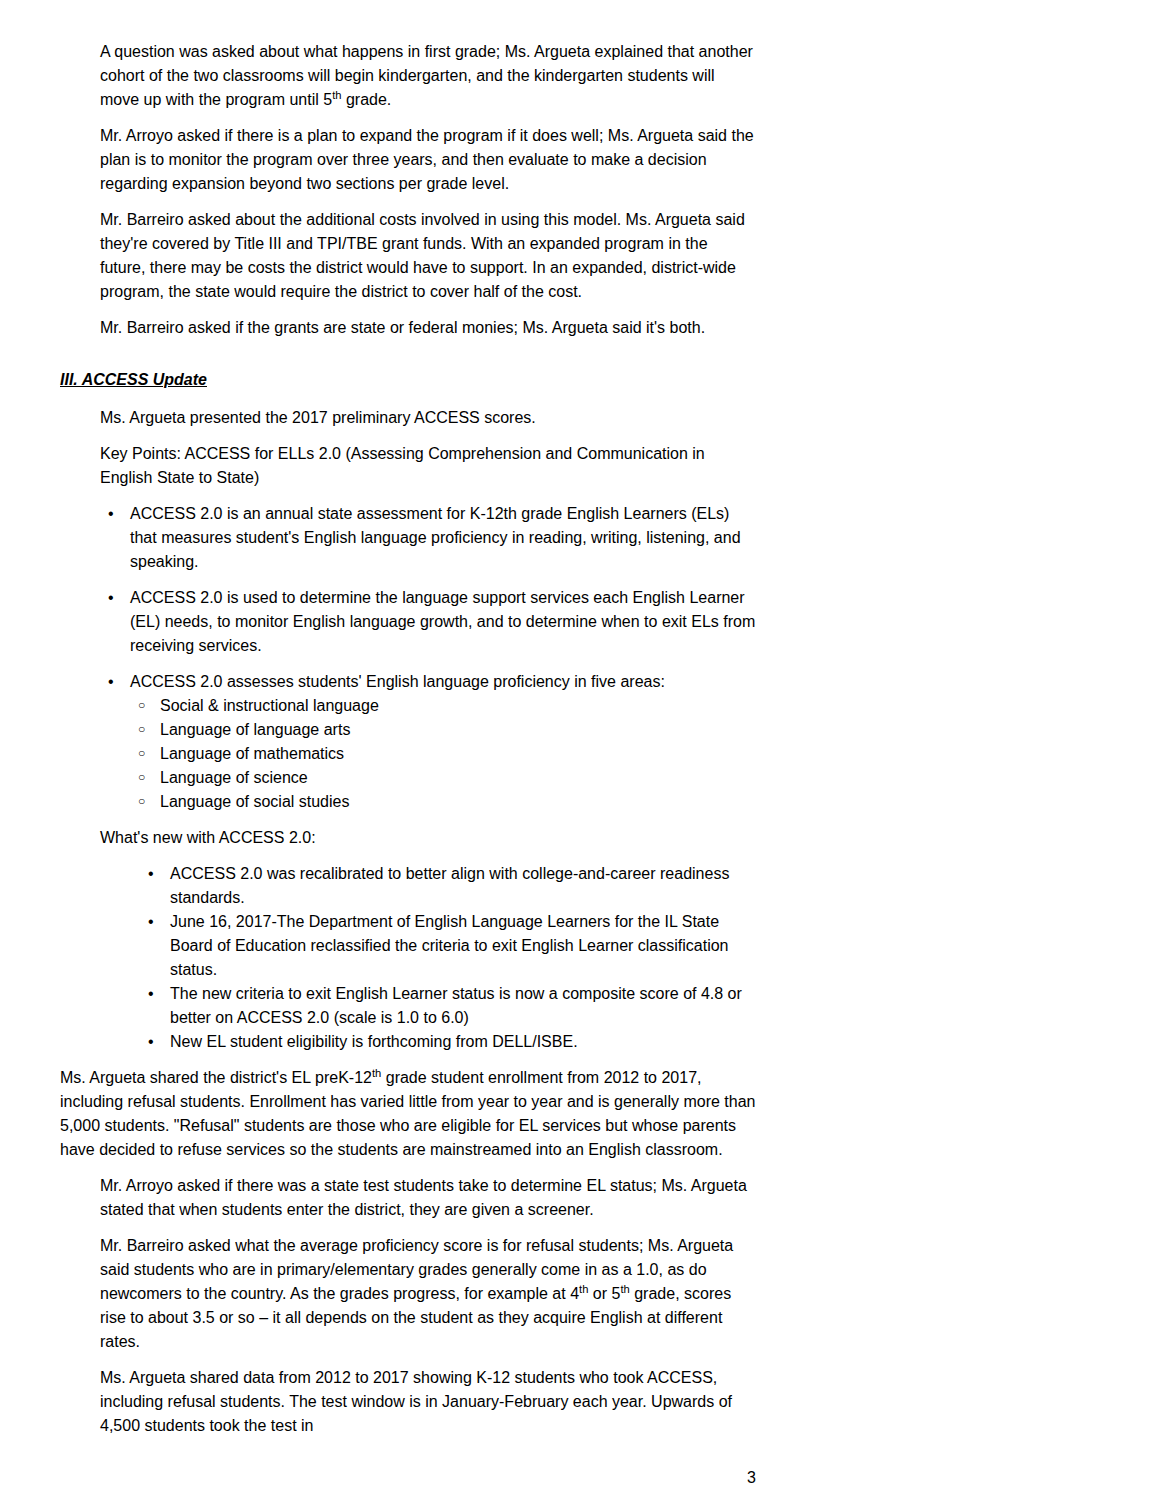A question was asked about what happens in first grade; Ms. Argueta explained that another cohort of the two classrooms will begin kindergarten, and the kindergarten students will move up with the program until 5th grade.
Mr. Arroyo asked if there is a plan to expand the program if it does well; Ms. Argueta said the plan is to monitor the program over three years, and then evaluate to make a decision regarding expansion beyond two sections per grade level.
Mr. Barreiro asked about the additional costs involved in using this model. Ms. Argueta said they're covered by Title III and TPI/TBE grant funds. With an expanded program in the future, there may be costs the district would have to support. In an expanded, district-wide program, the state would require the district to cover half of the cost.
Mr. Barreiro asked if the grants are state or federal monies; Ms. Argueta said it's both.
III. ACCESS Update
Ms. Argueta presented the 2017 preliminary ACCESS scores.
Key Points: ACCESS for ELLs 2.0 (Assessing Comprehension and Communication in English State to State)
ACCESS 2.0 is an annual state assessment for K-12th grade English Learners (ELs) that measures student's English language proficiency in reading, writing, listening, and speaking.
ACCESS 2.0 is used to determine the language support services each English Learner (EL) needs, to monitor English language growth, and to determine when to exit ELs from receiving services.
ACCESS 2.0 assesses students' English language proficiency in five areas:
Social & instructional language
Language of language arts
Language of mathematics
Language of science
Language of social studies
What's new with ACCESS 2.0:
ACCESS 2.0 was recalibrated to better align with college-and-career readiness standards.
June 16, 2017-The Department of English Language Learners for the IL State Board of Education reclassified the criteria to exit English Learner classification status.
The new criteria to exit English Learner status is now a composite score of 4.8 or better on ACCESS 2.0 (scale is 1.0 to 6.0)
New EL student eligibility is forthcoming from DELL/ISBE.
Ms. Argueta shared the district's EL preK-12th grade student enrollment from 2012 to 2017, including refusal students. Enrollment has varied little from year to year and is generally more than 5,000 students. "Refusal" students are those who are eligible for EL services but whose parents have decided to refuse services so the students are mainstreamed into an English classroom.
Mr. Arroyo asked if there was a state test students take to determine EL status; Ms. Argueta stated that when students enter the district, they are given a screener.
Mr. Barreiro asked what the average proficiency score is for refusal students; Ms. Argueta said students who are in primary/elementary grades generally come in as a 1.0, as do newcomers to the country. As the grades progress, for example at 4th or 5th grade, scores rise to about 3.5 or so – it all depends on the student as they acquire English at different rates.
Ms. Argueta shared data from 2012 to 2017 showing K-12 students who took ACCESS, including refusal students. The test window is in January-February each year. Upwards of 4,500 students took the test in
3